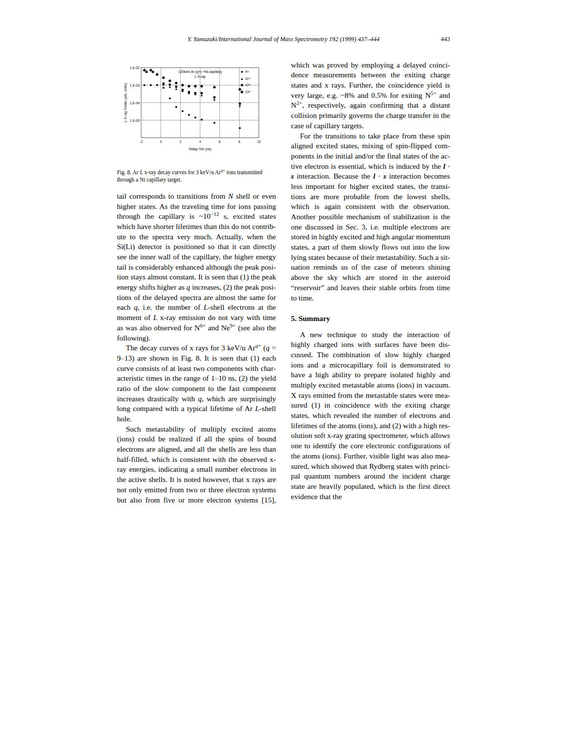Y. Yamazaki/International Journal of Mass Spectrometry 192 (1999) 437–444 443
1.E-02 1.E-03 1.E-04 1.E-05 -2 0 2 4 6 8 10 Delay Tim (ns) L X-ray Yields (arb. units) 120keV Ar (q+) +Ni-capillary L X-ray 9+ 11+ 12+ 13+
Fig. 8. Ar L x-ray decay curves for 3 keV/u Arq+ ions transmitted through a Ni capillary target.
tail corresponds to transitions from N shell or even higher states. As the traveling time for ions passing through the capillary is ~10−12 s, excited states which have shorter lifetimes than this do not contribute to the spectra very much. Actually, when the Si(Li) detector is positioned so that it can directly see the inner wall of the capillary, the higher energy tail is considerably enhanced although the peak position stays almost constant. It is seen that (1) the peak energy shifts higher as q increases, (2) the peak positions of the delayed spectra are almost the same for each q, i.e. the number of L-shell electrons at the moment of L x-ray emission do not vary with time as was also observed for N6+ and Ne9+ (see also the following).
The decay curves of x rays for 3 keV/u Arq+ (q = 9–13) are shown in Fig. 8. It is seen that (1) each curve consists of at least two components with characteristic times in the range of 1–10 ns, (2) the yield ratio of the slow component to the fast component increases drastically with q, which are surprisingly long compared with a typical lifetime of Ar L-shell hole.
Such metastability of multiply excited atoms (ions) could be realized if all the spins of bound electrons are aligned, and all the shells are less than half-filled, which is consistent with the observed x-ray energies, indicating a small number electrons in the active shells. It is noted however, that x rays are not only emitted from two or three electron systems but also from five or more electron systems [15], which was proved by employing a delayed coincidence measurements between the exiting charge states and x rays. Further, the coincidence yield is very large, e.g. ~8% and 0.5% for exiting N5+ and N2+, respectively, again confirming that a distant collision primarily governs the charge transfer in the case of capillary targets.
For the transitions to take place from these spin aligned excited states, mixing of spin-flipped components in the initial and/or the final states of the active electron is essential, which is induced by the l · s interaction. Because the l · s interaction becomes less important for higher excited states, the transitions are more probable from the lowest shells, which is again consistent with the observation. Another possible mechanism of stabilization is the one discussed in Sec. 3, i.e. multiple electrons are stored in highly excited and high angular momentum states, a part of them slowly flows out into the low lying states because of their metastability. Such a situation reminds us of the case of meteors shining above the sky which are stored in the asteroid “reservoir” and leaves their stable orbits from time to time.
5. Summary
A new technique to study the interaction of highly charged ions with surfaces have been discussed. The combination of slow highly charged ions and a microcapillary foil is demonstrated to have a high ability to prepare isolated highly and multiply excited metastable atoms (ions) in vacuum. X rays emitted from the metastable states were measured (1) in coincidence with the exiting charge states, which revealed the number of electrons and lifetimes of the atoms (ions), and (2) with a high resolution soft x-ray grating spectrometer, which allows one to identify the core electronic configurations of the atoms (ions). Further, visible light was also measured, which showed that Rydberg states with principal quantum numbers around the incident charge state are heavily populated, which is the first direct evidence that the